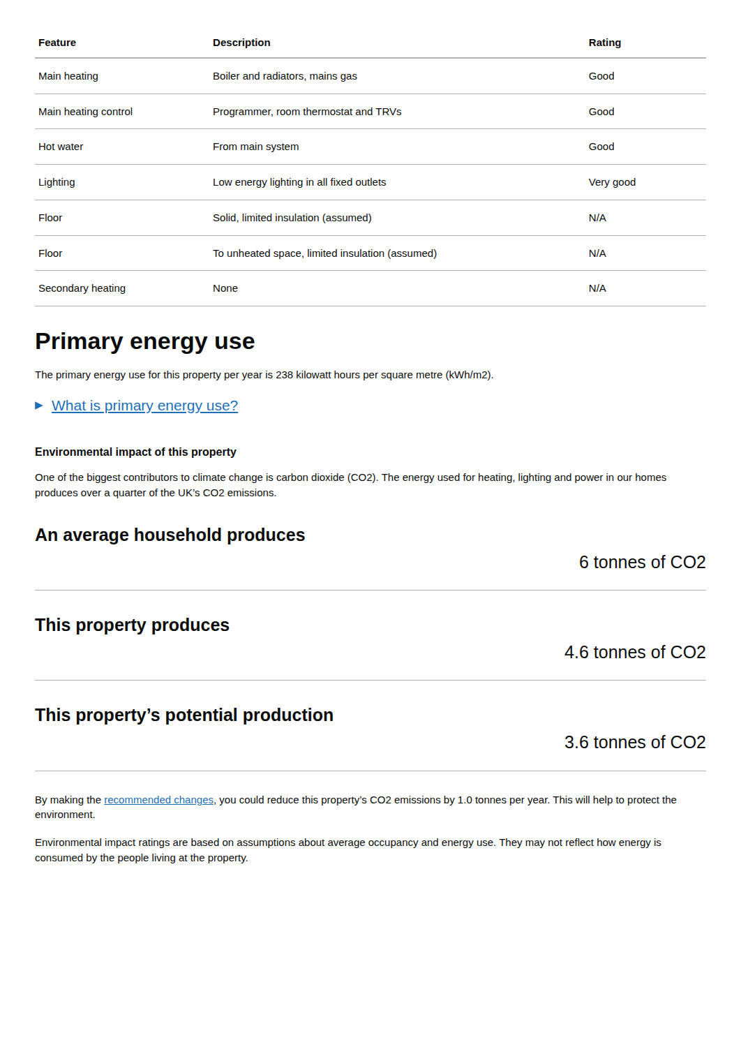| Feature | Description | Rating |
| --- | --- | --- |
| Main heating | Boiler and radiators, mains gas | Good |
| Main heating control | Programmer, room thermostat and TRVs | Good |
| Hot water | From main system | Good |
| Lighting | Low energy lighting in all fixed outlets | Very good |
| Floor | Solid, limited insulation (assumed) | N/A |
| Floor | To unheated space, limited insulation (assumed) | N/A |
| Secondary heating | None | N/A |
Primary energy use
The primary energy use for this property per year is 238 kilowatt hours per square metre (kWh/m2).
▶ What is primary energy use?
Environmental impact of this property
One of the biggest contributors to climate change is carbon dioxide (CO2). The energy used for heating, lighting and power in our homes produces over a quarter of the UK’s CO2 emissions.
An average household produces
6 tonnes of CO2
This property produces
4.6 tonnes of CO2
This property’s potential production
3.6 tonnes of CO2
By making the recommended changes, you could reduce this property’s CO2 emissions by 1.0 tonnes per year. This will help to protect the environment.
Environmental impact ratings are based on assumptions about average occupancy and energy use. They may not reflect how energy is consumed by the people living at the property.